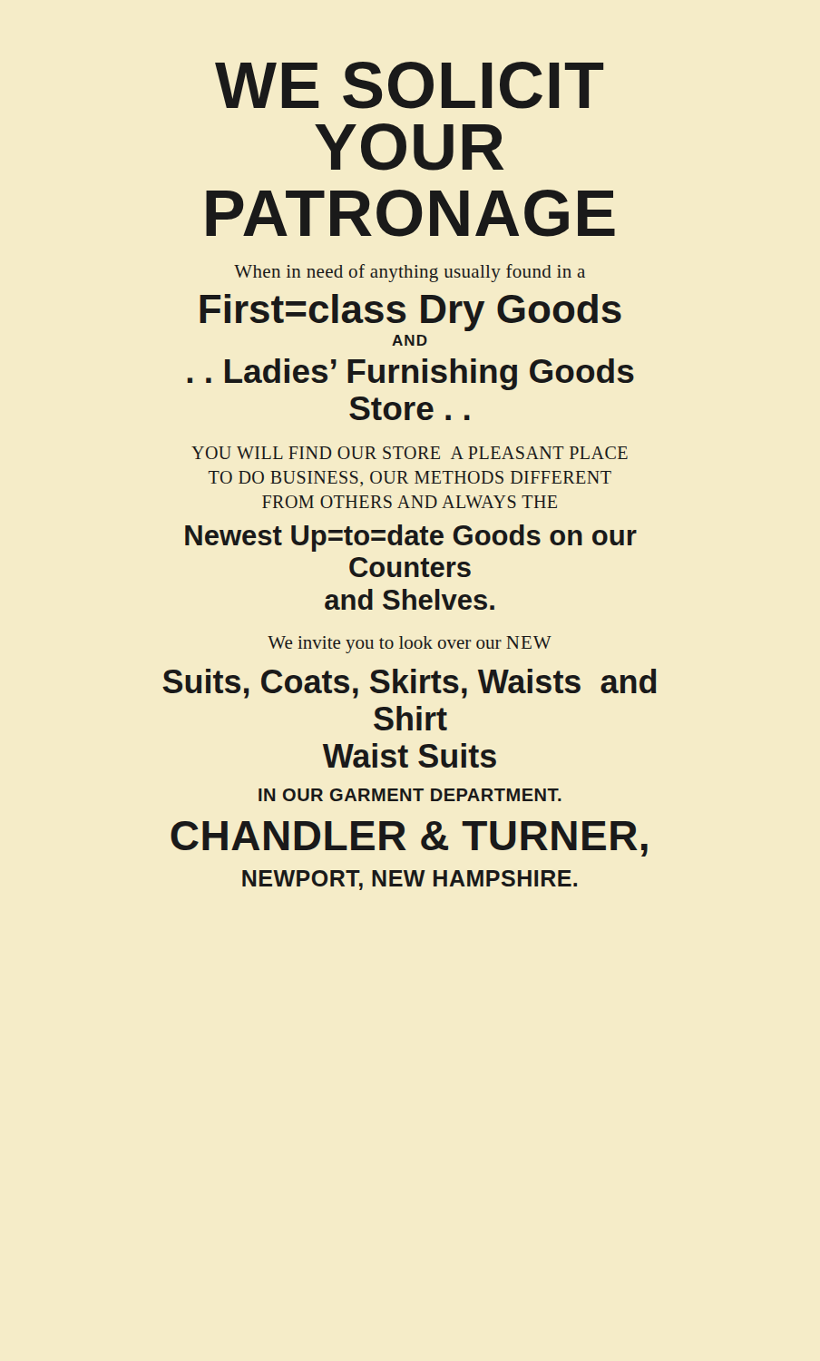We Solicit YourPatronage
When in need of anything usually found in a
First=class Dry Goods
AND
. . Ladies’ Furnishing Goods Store . .
YOU WILL FIND OUR STORE A PLEASANT PLACE
TO DO BUSINESS, OUR METHODS DIFFERENT
FROM OTHERS AND ALWAYS THE
Newest Up=to=date Goods on our Counters
and Shelves.
We invite you to look over our NEW
Suits, Coats, Skirts, Waists and Shirt
Waist Suits
IN OUR GARMENT DEPARTMENT.
CHANDLER & TURNER,
NEWPORT, NEW HAMPSHIRE.